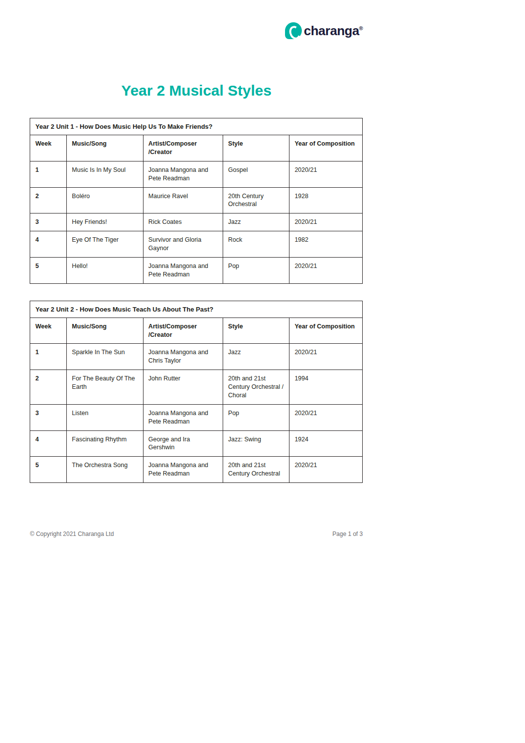charanga®
Year 2 Musical Styles
Year 2 Unit 1 - How Does Music Help Us To Make Friends?
| Week | Music/Song | Artist/Composer /Creator | Style | Year of Composition |
| --- | --- | --- | --- | --- |
| 1 | Music Is In My Soul | Joanna Mangona and Pete Readman | Gospel | 2020/21 |
| 2 | Boléro | Maurice Ravel | 20th Century Orchestral | 1928 |
| 3 | Hey Friends! | Rick Coates | Jazz | 2020/21 |
| 4 | Eye Of The Tiger | Survivor and Gloria Gaynor | Rock | 1982 |
| 5 | Hello! | Joanna Mangona and Pete Readman | Pop | 2020/21 |
Year 2 Unit 2 - How Does Music Teach Us About The Past?
| Week | Music/Song | Artist/Composer /Creator | Style | Year of Composition |
| --- | --- | --- | --- | --- |
| 1 | Sparkle In The Sun | Joanna Mangona and Chris Taylor | Jazz | 2020/21 |
| 2 | For The Beauty Of The Earth | John Rutter | 20th and 21st Century Orchestral / Choral | 1994 |
| 3 | Listen | Joanna Mangona and Pete Readman | Pop | 2020/21 |
| 4 | Fascinating Rhythm | George and Ira Gershwin | Jazz: Swing | 1924 |
| 5 | The Orchestra Song | Joanna Mangona and Pete Readman | 20th and 21st Century Orchestral | 2020/21 |
© Copyright 2021 Charanga Ltd Page 1 of 3